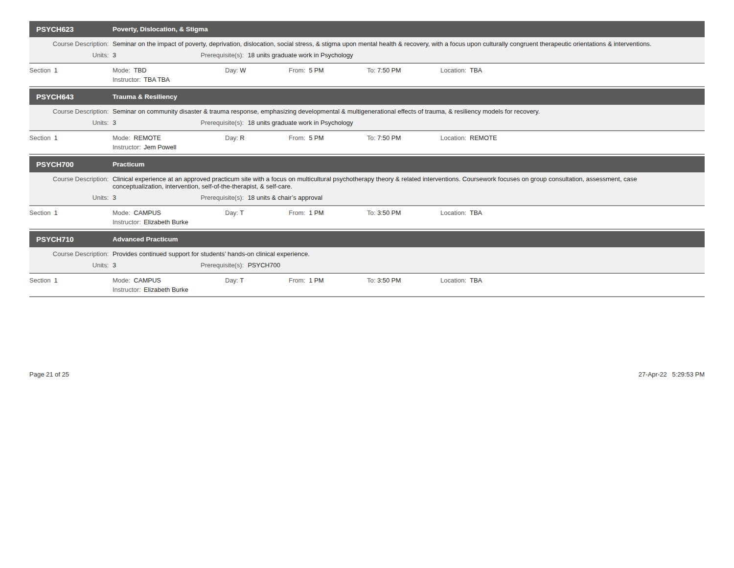PSYCH623
Poverty, Dislocation, & Stigma
Course Description:
Seminar on the impact of poverty, deprivation, dislocation, social stress, & stigma upon mental health & recovery, with a focus upon culturally congruent therapeutic orientations & interventions.
Units:
3
Prerequisite(s):
18 units graduate work in Psychology
Section 1
Mode: TBD
Day: W
From: 5 PM
To: 7:50 PM
Location: TBA
Instructor: TBA TBA
PSYCH643
Trauma & Resiliency
Course Description:
Seminar on community disaster & trauma response, emphasizing developmental & multigenerational effects of trauma, & resiliency models for recovery.
Units:
3
Prerequisite(s):
18 units graduate work in Psychology
Section 1
Mode: REMOTE
Day: R
From: 5 PM
To: 7:50 PM
Location: REMOTE
Instructor: Jem Powell
PSYCH700
Practicum
Course Description:
Clinical experience at an approved practicum site with a focus on multicultural psychotherapy theory & related interventions. Coursework focuses on group consultation, assessment, case conceptualization, intervention, self-of-the-therapist, & self-care.
Units:
3
Prerequisite(s):
18 units & chair’s approval
Section 1
Mode: CAMPUS
Day: T
From: 1 PM
To: 3:50 PM
Location: TBA
Instructor: Elizabeth Burke
PSYCH710
Advanced Practicum
Course Description:
Provides continued support for students’ hands-on clinical experience.
Units:
3
Prerequisite(s):
PSYCH700
Section 1
Mode: CAMPUS
Day: T
From: 1 PM
To: 3:50 PM
Location: TBA
Instructor: Elizabeth Burke
Page 21 of 25
27-Apr-22 5:29:53 PM